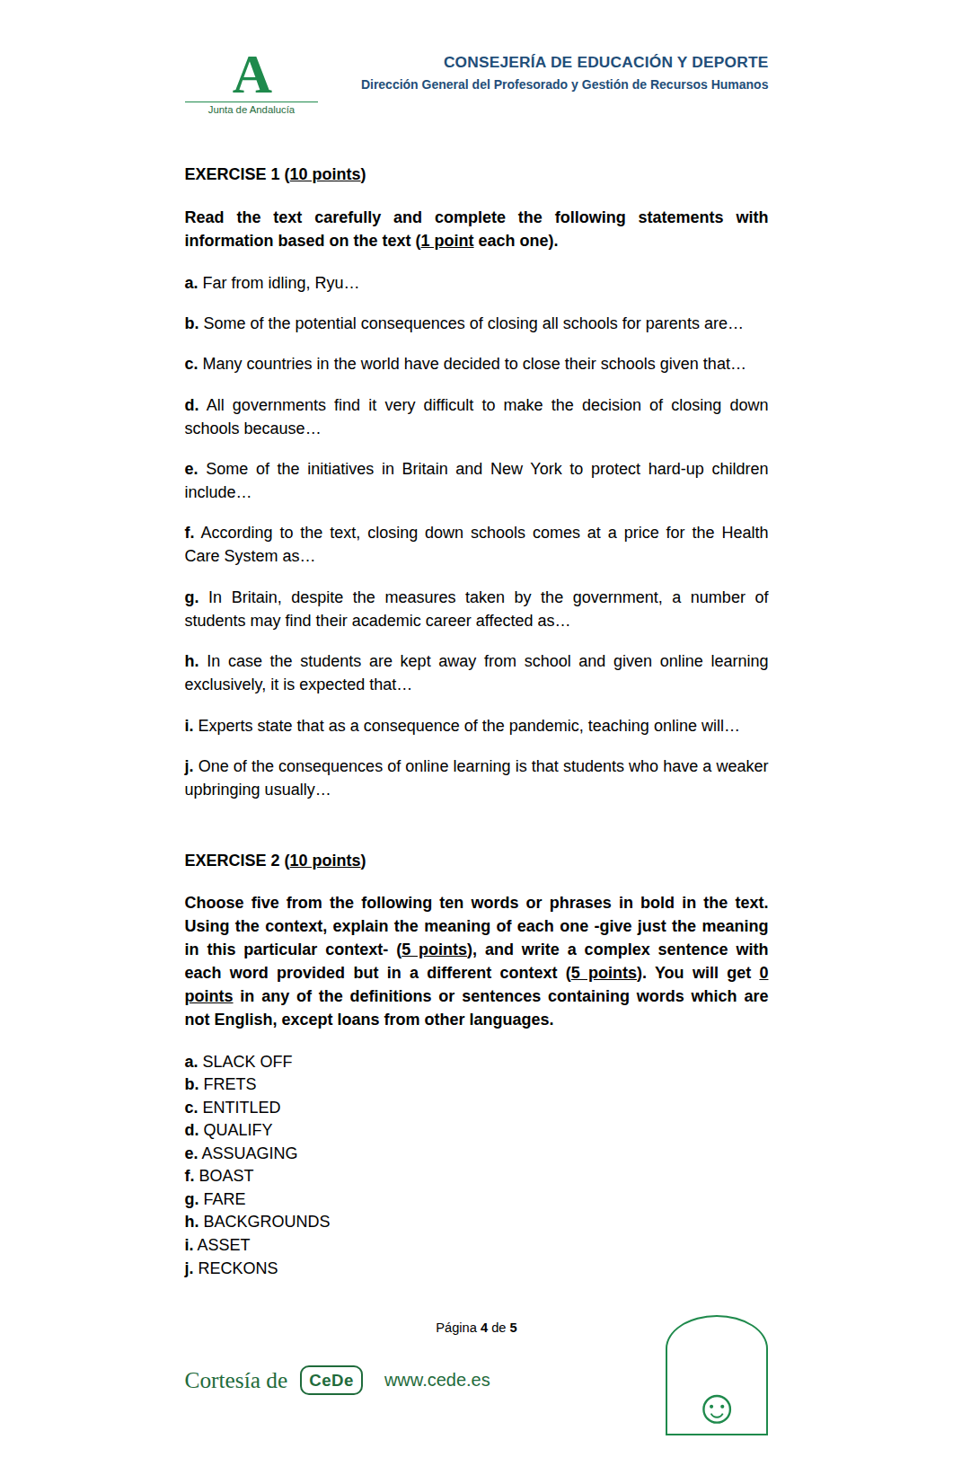A Junta de Andalucía
CONSEJERÍA DE EDUCACIÓN Y DEPORTE
Dirección General del Profesorado y Gestión de Recursos Humanos
EXERCISE 1 (10 points)
Read the text carefully and complete the following statements with information based on the text (1 point each one).
a. Far from idling, Ryu…
b. Some of the potential consequences of closing all schools for parents are…
c. Many countries in the world have decided to close their schools given that…
d. All governments find it very difficult to make the decision of closing down schools because…
e. Some of the initiatives in Britain and New York to protect hard-up children include…
f. According to the text, closing down schools comes at a price for the Health Care System as…
g. In Britain, despite the measures taken by the government, a number of students may find their academic career affected as…
h. In case the students are kept away from school and given online learning exclusively, it is expected that…
i. Experts state that as a consequence of the pandemic, teaching online will…
j. One of the consequences of online learning is that students who have a weaker upbringing usually…
EXERCISE 2 (10 points)
Choose five from the following ten words or phrases in bold in the text. Using the context, explain the meaning of each one -give just the meaning in this particular context- (5 points), and write a complex sentence with each word provided but in a different context (5 points). You will get 0 points in any of the definitions or sentences containing words which are not English, except loans from other languages.
a. SLACK OFF
b. FRETS
c. ENTITLED
d. QUALIFY
e. ASSUAGING
f. BOAST
g. FARE
h. BACKGROUNDS
i. ASSET
j. RECKONS
Página 4 de 5
Cortesía de CeDe www.cede.es
☺